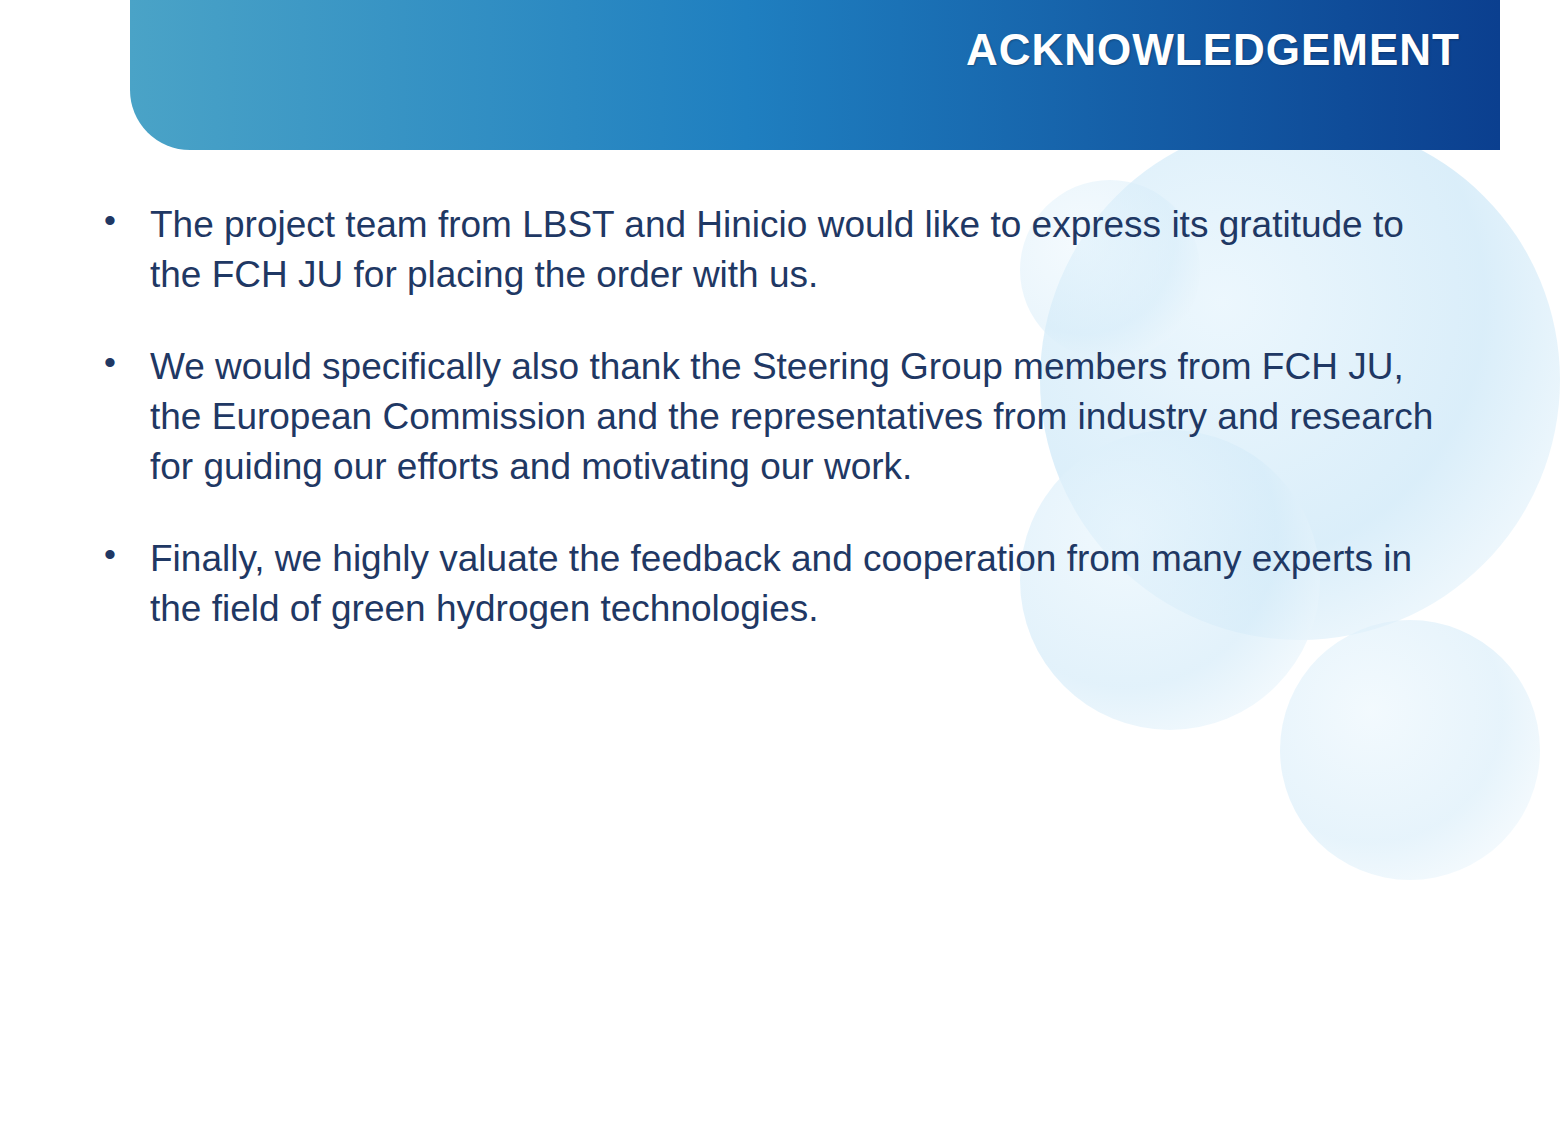ACKNOWLEDGEMENT
The project team from LBST and Hinicio would like to express its gratitude to the FCH JU for placing the order with us.
We would specifically also thank the Steering Group members from FCH JU, the European Commission and the representatives from industry and research for guiding our efforts and motivating our work.
Finally, we highly valuate the feedback and cooperation from many experts in the field of green hydrogen technologies.